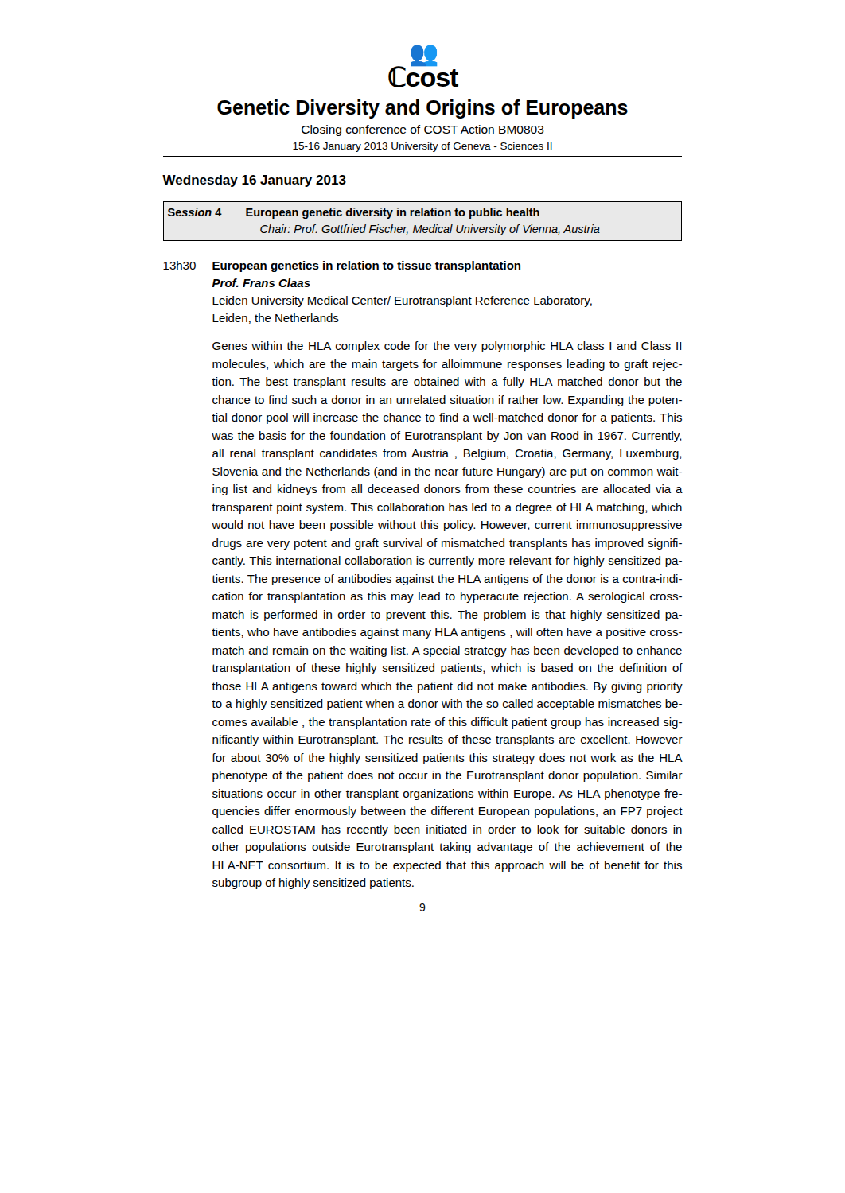👥
ℂcost
Genetic Diversity and Origins of Europeans
Closing conference of COST Action BM0803
15-16 January 2013 University of Geneva - Sciences II
Wednesday 16 January 2013
| Se ssion 4 | European genetic diversity in relation to public health Chair: Prof. Gottfried Fischer, Medical University of Vienna, Austria |
13h30
European genetics in relation to tissue transplantation
Prof. Frans Claas
Leiden University Medical Center/ Eurotransplant Reference Laboratory,
Leiden, the Netherlands
Genes within the HLA complex code for the very polymorphic HLA class I and Class II molecules, which are the main targets for alloimmune responses leading to graft rejection. The best transplant results are obtained with a fully HLA matched donor but the chance to find such a donor in an unrelated situation if rather low. Expanding the potential donor pool will increase the chance to find a well-matched donor for a patients. This was the basis for the foundation of Eurotransplant by Jon van Rood in 1967. Currently, all renal transplant candidates from Austria , Belgium, Croatia, Germany, Luxemburg, Slovenia and the Netherlands (and in the near future Hungary) are put on common waiting list and kidneys from all deceased donors from these countries are allocated via a transparent point system. This collaboration has led to a degree of HLA matching, which would not have been possible without this policy. However, current immunosuppressive drugs are very potent and graft survival of mismatched transplants has improved significantly. This international collaboration is currently more relevant for highly sensitized patients. The presence of antibodies against the HLA antigens of the donor is a contra-indication for transplantation as this may lead to hyperacute rejection. A serological crossmatch is performed in order to prevent this. The problem is that highly sensitized patients, who have antibodies against many HLA antigens , will often have a positive crossmatch and remain on the waiting list. A special strategy has been developed to enhance transplantation of these highly sensitized patients, which is based on the definition of those HLA antigens toward which the patient did not make antibodies. By giving priority to a highly sensitized patient when a donor with the so called acceptable mismatches becomes available , the transplantation rate of this difficult patient group has increased significantly within Eurotransplant. The results of these transplants are excellent. However for about 30% of the highly sensitized patients this strategy does not work as the HLA phenotype of the patient does not occur in the Eurotransplant donor population. Similar situations occur in other transplant organizations within Europe. As HLA phenotype frequencies differ enormously between the different European populations, an FP7 project called EUROSTAM has recently been initiated in order to look for suitable donors in other populations outside Eurotransplant taking advantage of the achievement of the HLA-NET consortium. It is to be expected that this approach will be of benefit for this subgroup of highly sensitized patients.
9